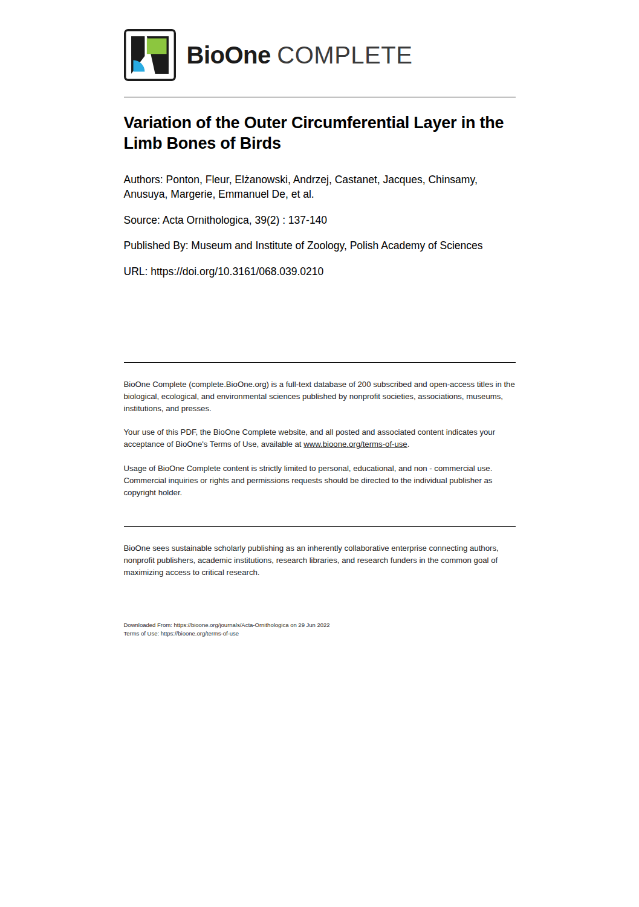Bio One COMPLETE
Variation of the Outer Circumferential Layer in the Limb Bones of Birds
Authors: Ponton, Fleur, Elżanowski, Andrzej, Castanet, Jacques, Chinsamy, Anusuya, Margerie, Emmanuel De, et al.
Source: Acta Ornithologica, 39(2) : 137-140
Published By: Museum and Institute of Zoology, Polish Academy of Sciences
URL: https://doi.org/10.3161/068.039.0210
BioOne Complete (complete.BioOne.org) is a full-text database of 200 subscribed and open-access titles in the biological, ecological, and environmental sciences published by nonprofit societies, associations, museums, institutions, and presses.
Your use of this PDF, the BioOne Complete website, and all posted and associated content indicates your acceptance of BioOne's Terms of Use, available at www.bioone.org/terms-of-use.
Usage of BioOne Complete content is strictly limited to personal, educational, and non - commercial use. Commercial inquiries or rights and permissions requests should be directed to the individual publisher as copyright holder.
BioOne sees sustainable scholarly publishing as an inherently collaborative enterprise connecting authors, nonprofit publishers, academic institutions, research libraries, and research funders in the common goal of maximizing access to critical research.
Downloaded From: https://bioone.org/journals/Acta-Ornithologica on 29 Jun 2022
Terms of Use: https://bioone.org/terms-of-use